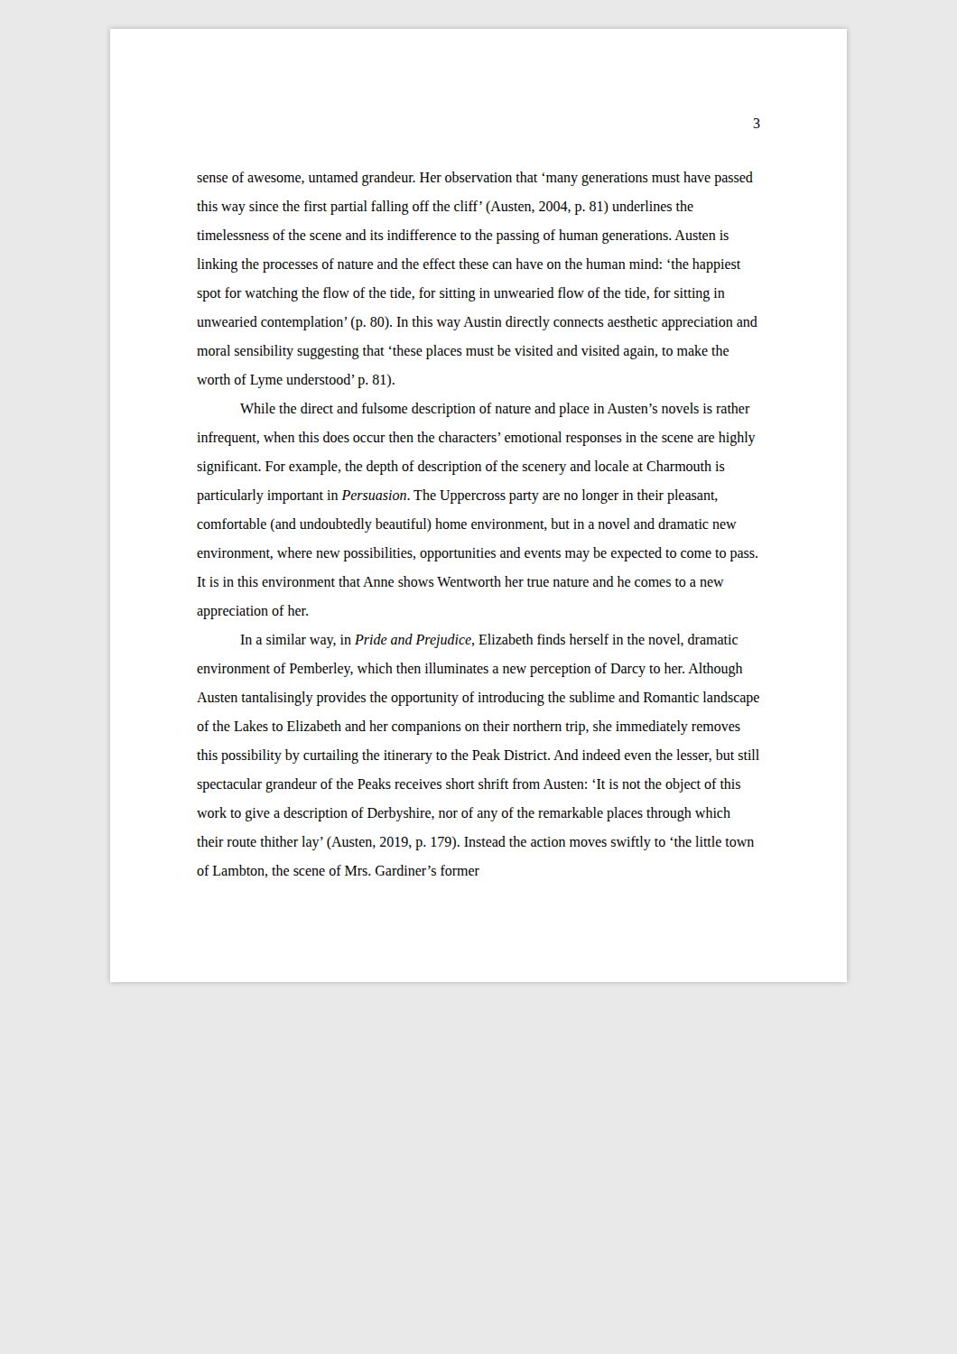3
sense of awesome, untamed grandeur. Her observation that ‘many generations must have passed this way since the first partial falling off the cliff’ (Austen, 2004, p. 81) underlines the timelessness of the scene and its indifference to the passing of human generations. Austen is linking the processes of nature and the effect these can have on the human mind: ‘the happiest spot for watching the flow of the tide, for sitting in unwearied flow of the tide, for sitting in unwearied contemplation’ (p. 80). In this way Austin directly connects aesthetic appreciation and moral sensibility suggesting that ‘these places must be visited and visited again, to make the worth of Lyme understood’ p. 81).
While the direct and fulsome description of nature and place in Austen’s novels is rather infrequent, when this does occur then the characters’ emotional responses in the scene are highly significant. For example, the depth of description of the scenery and locale at Charmouth is particularly important in Persuasion. The Uppercross party are no longer in their pleasant, comfortable (and undoubtedly beautiful) home environment, but in a novel and dramatic new environment, where new possibilities, opportunities and events may be expected to come to pass. It is in this environment that Anne shows Wentworth her true nature and he comes to a new appreciation of her.
In a similar way, in Pride and Prejudice, Elizabeth finds herself in the novel, dramatic environment of Pemberley, which then illuminates a new perception of Darcy to her. Although Austen tantalisingly provides the opportunity of introducing the sublime and Romantic landscape of the Lakes to Elizabeth and her companions on their northern trip, she immediately removes this possibility by curtailing the itinerary to the Peak District. And indeed even the lesser, but still spectacular grandeur of the Peaks receives short shrift from Austen: ‘It is not the object of this work to give a description of Derbyshire, nor of any of the remarkable places through which their route thither lay’ (Austen, 2019, p. 179). Instead the action moves swiftly to ‘the little town of Lambton, the scene of Mrs. Gardiner’s former